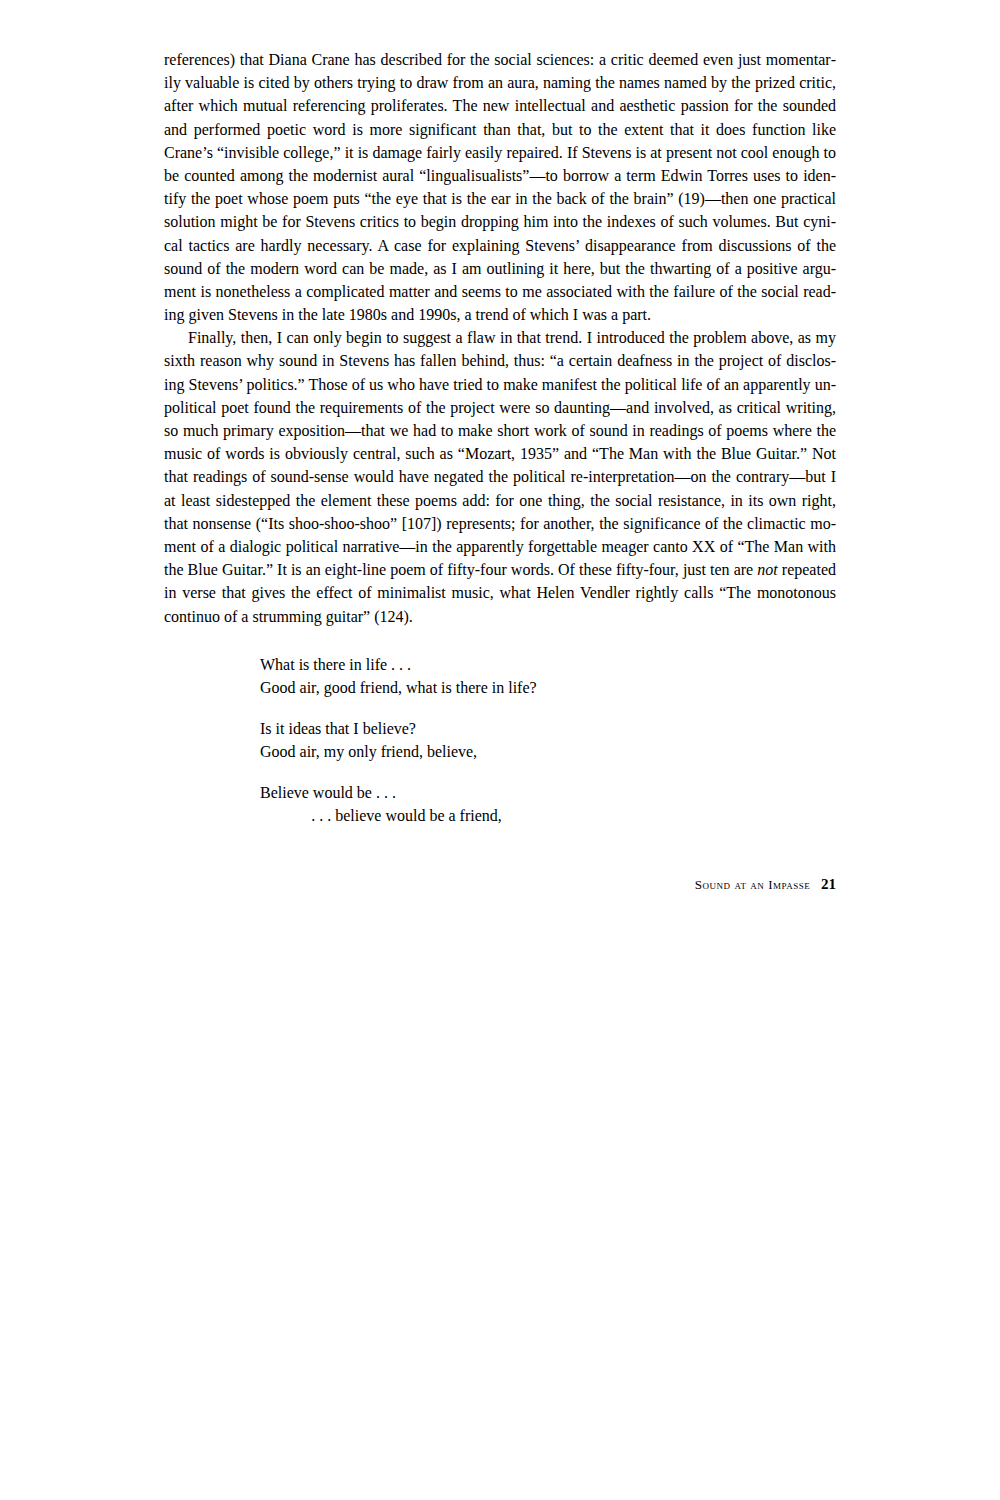references) that Diana Crane has described for the social sciences: a critic deemed even just momentarily valuable is cited by others trying to draw from an aura, naming the names named by the prized critic, after which mutual referencing proliferates. The new intellectual and aesthetic passion for the sounded and performed poetic word is more significant than that, but to the extent that it does function like Crane’s “invisible college,” it is damage fairly easily repaired. If Stevens is at present not cool enough to be counted among the modernist aural “lingualisualists”—to borrow a term Edwin Torres uses to identify the poet whose poem puts “the eye that is the ear in the back of the brain” (19)—then one practical solution might be for Stevens critics to begin dropping him into the indexes of such volumes. But cynical tactics are hardly necessary. A case for explaining Stevens’ disappearance from discussions of the sound of the modern word can be made, as I am outlining it here, but the thwarting of a positive argument is nonetheless a complicated matter and seems to me associated with the failure of the social reading given Stevens in the late 1980s and 1990s, a trend of which I was a part.
Finally, then, I can only begin to suggest a flaw in that trend. I introduced the problem above, as my sixth reason why sound in Stevens has fallen behind, thus: “a certain deafness in the project of disclosing Stevens’ politics.” Those of us who have tried to make manifest the political life of an apparently unpolitical poet found the requirements of the project were so daunting—and involved, as critical writing, so much primary exposition—that we had to make short work of sound in readings of poems where the music of words is obviously central, such as “Mozart, 1935” and “The Man with the Blue Guitar.” Not that readings of sound-sense would have negated the political re-interpretation—on the contrary—but I at least sidestepped the element these poems add: for one thing, the social resistance, in its own right, that nonsense (“Its shoo-shoo-shoo” [107]) represents; for another, the significance of the climactic moment of a dialogic political narrative—in the apparently forgettable meager canto XX of “The Man with the Blue Guitar.” It is an eight-line poem of fifty-four words. Of these fifty-four, just ten are not repeated in verse that gives the effect of minimalist music, what Helen Vendler rightly calls “The monotonous continuo of a strumming guitar” (124).
What is there in life . . .
Good air, good friend, what is there in life?
Is it ideas that I believe?
Good air, my only friend, believe,
Believe would be . . .
. . . believe would be a friend,
Sound at an Impasse21